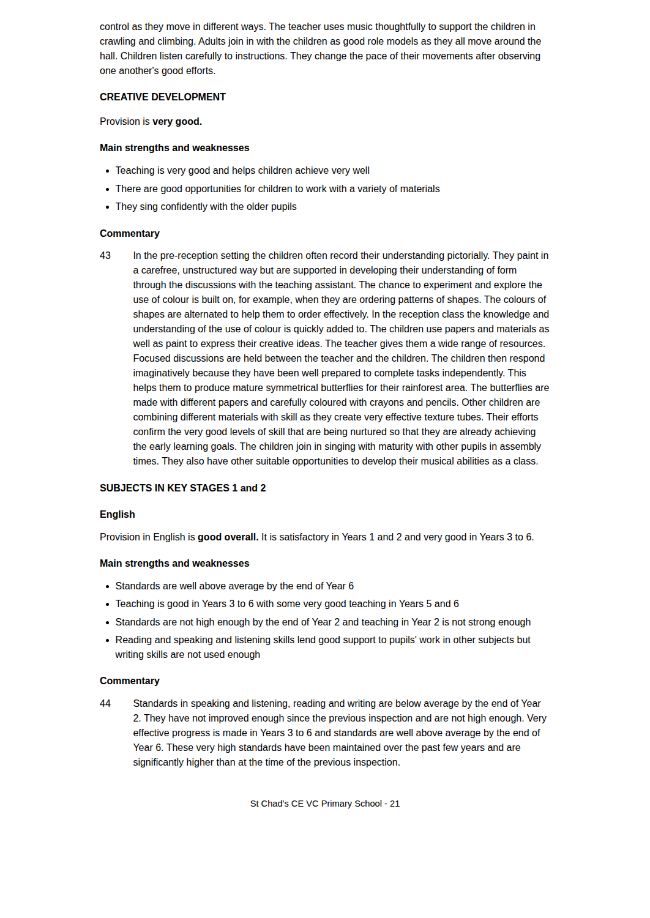control as they move in different ways. The teacher uses music thoughtfully to support the children in crawling and climbing. Adults join in with the children as good role models as they all move around the hall. Children listen carefully to instructions. They change the pace of their movements after observing one another's good efforts.
CREATIVE DEVELOPMENT
Provision is very good.
Main strengths and weaknesses
Teaching is very good and helps children achieve very well
There are good opportunities for children to work with a variety of materials
They sing confidently with the older pupils
Commentary
43
In the pre-reception setting the children often record their understanding pictorially. They paint in a carefree, unstructured way but are supported in developing their understanding of form through the discussions with the teaching assistant. The chance to experiment and explore the use of colour is built on, for example, when they are ordering patterns of shapes. The colours of shapes are alternated to help them to order effectively. In the reception class the knowledge and understanding of the use of colour is quickly added to. The children use papers and materials as well as paint to express their creative ideas. The teacher gives them a wide range of resources. Focused discussions are held between the teacher and the children. The children then respond imaginatively because they have been well prepared to complete tasks independently. This helps them to produce mature symmetrical butterflies for their rainforest area. The butterflies are made with different papers and carefully coloured with crayons and pencils. Other children are combining different materials with skill as they create very effective texture tubes. Their efforts confirm the very good levels of skill that are being nurtured so that they are already achieving the early learning goals. The children join in singing with maturity with other pupils in assembly times. They also have other suitable opportunities to develop their musical abilities as a class.
SUBJECTS IN KEY STAGES 1 and 2
English
Provision in English is good overall. It is satisfactory in Years 1 and 2 and very good in Years 3 to 6.
Main strengths and weaknesses
Standards are well above average by the end of Year 6
Teaching is good in Years 3 to 6 with some very good teaching in Years 5 and 6
Standards are not high enough by the end of Year 2 and teaching in Year 2 is not strong enough
Reading and speaking and listening skills lend good support to pupils' work in other subjects but writing skills are not used enough
Commentary
44
Standards in speaking and listening, reading and writing are below average by the end of Year 2. They have not improved enough since the previous inspection and are not high enough. Very effective progress is made in Years 3 to 6 and standards are well above average by the end of Year 6. These very high standards have been maintained over the past few years and are significantly higher than at the time of the previous inspection.
St Chad's CE VC Primary School - 21